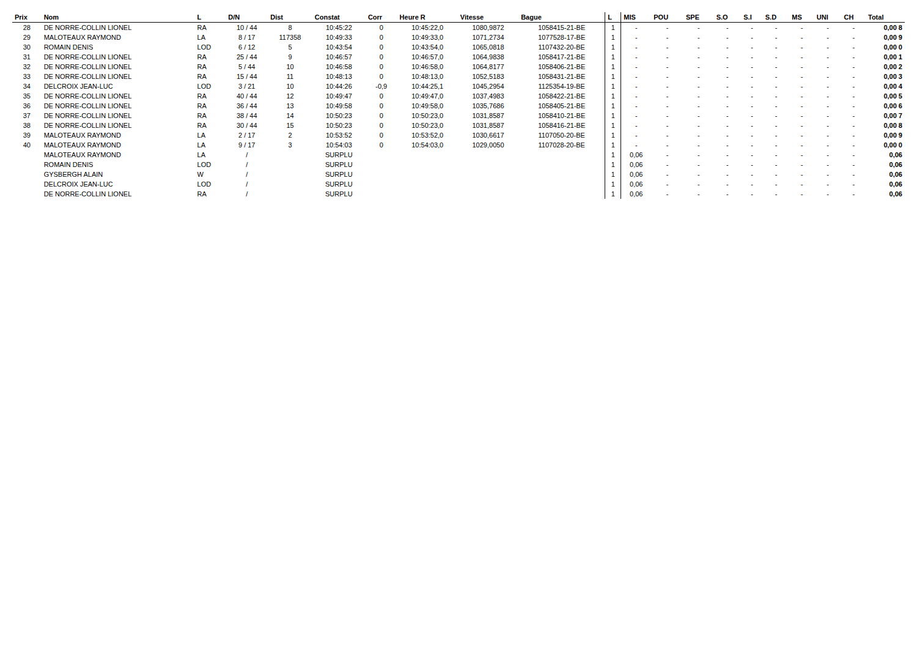| Prix | Nom | L | D/N | Dist | Constat | Corr | Heure R | Vitesse | Bague | L | MIS | POU | SPE | S.O | S.I | S.D | MS | UNI | CH | Total |
| --- | --- | --- | --- | --- | --- | --- | --- | --- | --- | --- | --- | --- | --- | --- | --- | --- | --- | --- | --- | --- |
| 28 | DE NORRE-COLLIN LIONEL | RA | 10 / 44 | 8 | 10:45:22 | 0 | 10:45:22,0 | 1080,9872 | 1058415-21-BE | 1 | - | - | - | - | - | - | - | - | - | 0,00 8 |
| 29 | MALOTEAUX RAYMOND | LA | 8 / 17 | 117358 | 10:49:33 | 0 | 10:49:33,0 | 1071,2734 | 1077528-17-BE | 1 | - | - | - | - | - | - | - | - | - | 0,00 9 |
| 30 | ROMAIN DENIS | LOD | 6 / 12 | 5 | 10:43:54 | 0 | 10:43:54,0 | 1065,0818 | 1107432-20-BE | 1 | - | - | - | - | - | - | - | - | - | 0,00 0 |
| 31 | DE NORRE-COLLIN LIONEL | RA | 25 / 44 | 9 | 10:46:57 | 0 | 10:46:57,0 | 1064,9838 | 1058417-21-BE | 1 | - | - | - | - | - | - | - | - | - | 0,00 1 |
| 32 | DE NORRE-COLLIN LIONEL | RA | 5 / 44 | 10 | 10:46:58 | 0 | 10:46:58,0 | 1064,8177 | 1058406-21-BE | 1 | - | - | - | - | - | - | - | - | - | 0,00 2 |
| 33 | DE NORRE-COLLIN LIONEL | RA | 15 / 44 | 11 | 10:48:13 | 0 | 10:48:13,0 | 1052,5183 | 1058431-21-BE | 1 | - | - | - | - | - | - | - | - | - | 0,00 3 |
| 34 | DELCROIX JEAN-LUC | LOD | 3 / 21 | 10 | 10:44:26 | -0,9 | 10:44:25,1 | 1045,2954 | 1125354-19-BE | 1 | - | - | - | - | - | - | - | - | - | 0,00 4 |
| 35 | DE NORRE-COLLIN LIONEL | RA | 40 / 44 | 12 | 10:49:47 | 0 | 10:49:47,0 | 1037,4983 | 1058422-21-BE | 1 | - | - | - | - | - | - | - | - | - | 0,00 5 |
| 36 | DE NORRE-COLLIN LIONEL | RA | 36 / 44 | 13 | 10:49:58 | 0 | 10:49:58,0 | 1035,7686 | 1058405-21-BE | 1 | - | - | - | - | - | - | - | - | - | 0,00 6 |
| 37 | DE NORRE-COLLIN LIONEL | RA | 38 / 44 | 14 | 10:50:23 | 0 | 10:50:23,0 | 1031,8587 | 1058410-21-BE | 1 | - | - | - | - | - | - | - | - | - | 0,00 7 |
| 38 | DE NORRE-COLLIN LIONEL | RA | 30 / 44 | 15 | 10:50:23 | 0 | 10:50:23,0 | 1031,8587 | 1058416-21-BE | 1 | - | - | - | - | - | - | - | - | - | 0,00 8 |
| 39 | MALOTEAUX RAYMOND | LA | 2 / 17 | 2 | 10:53:52 | 0 | 10:53:52,0 | 1030,6617 | 1107050-20-BE | 1 | - | - | - | - | - | - | - | - | - | 0,00 9 |
| 40 | MALOTEAUX RAYMOND | LA | 9 / 17 | 3 | 10:54:03 | 0 | 10:54:03,0 | 1029,0050 | 1107028-20-BE | 1 | - | - | - | - | - | - | - | - | - | 0,00 0 |
| | MALOTEAUX RAYMOND | LA | / | | SURPLU | | | | | 1 | 0,06 | - | - | - | - | - | - | - | - | 0,06 |
| | ROMAIN DENIS | LOD | / | | SURPLU | | | | | 1 | 0,06 | - | - | - | - | - | - | - | - | 0,06 |
| | GYSBERGH ALAIN | W | / | | SURPLU | | | | | 1 | 0,06 | - | - | - | - | - | - | - | - | 0,06 |
| | DELCROIX JEAN-LUC | LOD | / | | SURPLU | | | | | 1 | 0,06 | - | - | - | - | - | - | - | - | 0,06 |
| | DE NORRE-COLLIN LIONEL | RA | / | | SURPLU | | | | | 1 | 0,06 | - | - | - | - | - | - | - | - | 0,06 |